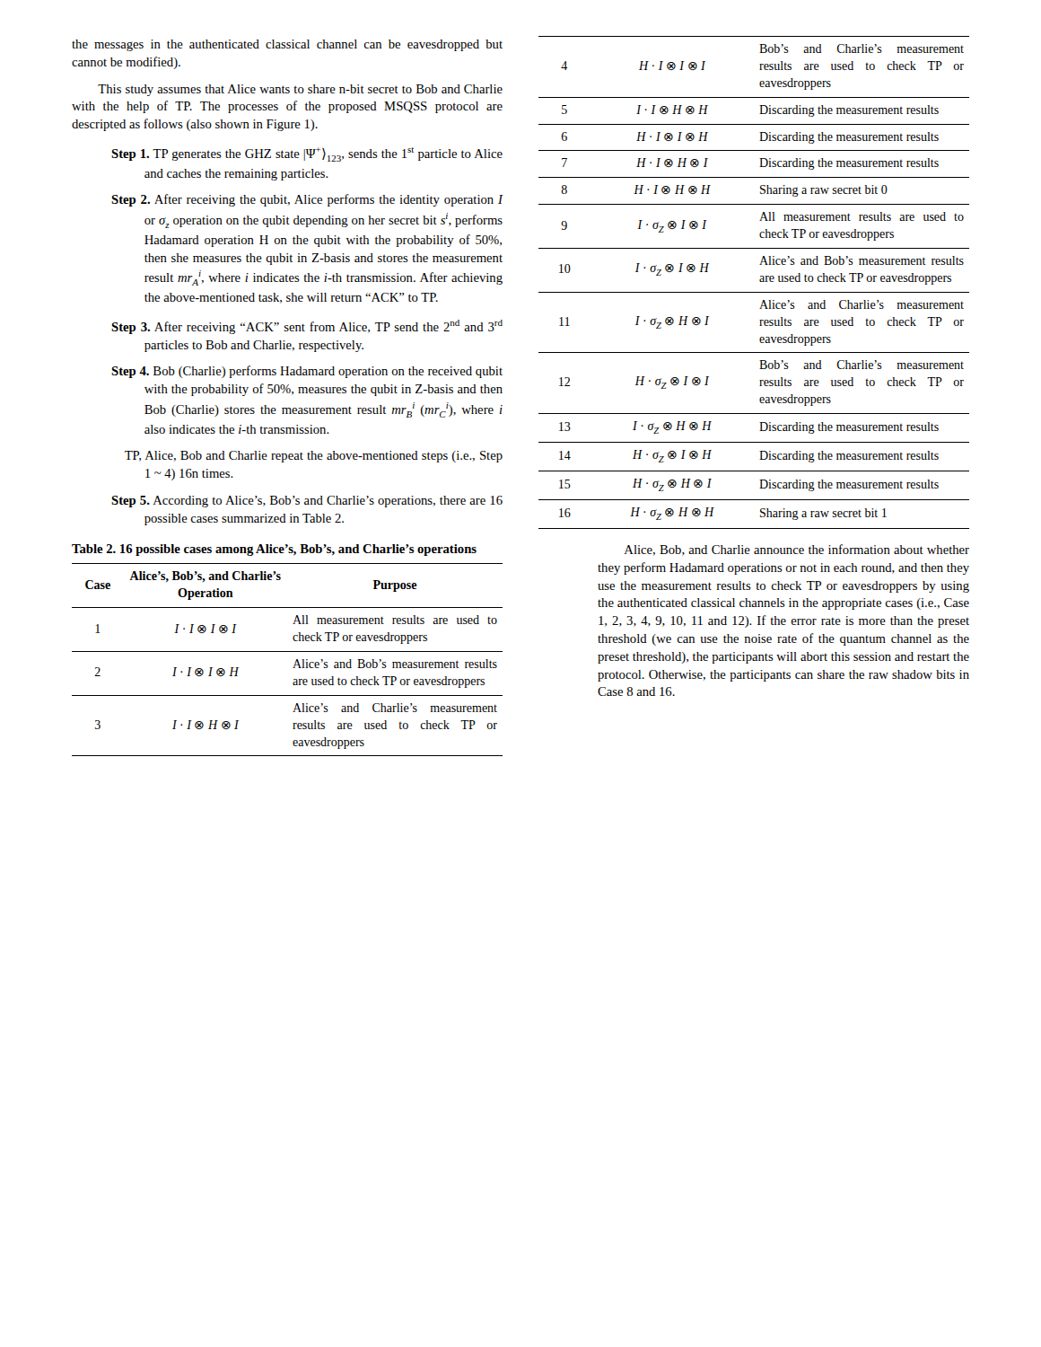the messages in the authenticated classical channel can be eavesdropped but cannot be modified).
This study assumes that Alice wants to share n-bit secret to Bob and Charlie with the help of TP. The processes of the proposed MSQSS protocol are descripted as follows (also shown in Figure 1).
Step 1. TP generates the GHZ state |Ψ+⟩123, sends the 1st particle to Alice and caches the remaining particles.
Step 2. After receiving the qubit, Alice performs the identity operation I or σz operation on the qubit depending on her secret bit si, performs Hadamard operation H on the qubit with the probability of 50%, then she measures the qubit in Z-basis and stores the measurement result mrAi, where i indicates the i-th transmission. After achieving the above-mentioned task, she will return “ACK” to TP.
Step 3. After receiving “ACK” sent from Alice, TP send the 2nd and 3rd particles to Bob and Charlie, respectively.
Step 4. Bob (Charlie) performs Hadamard operation on the received qubit with the probability of 50%, measures the qubit in Z-basis and then Bob (Charlie) stores the measurement result mrBi (mrCi), where i also indicates the i-th transmission.
TP, Alice, Bob and Charlie repeat the above-mentioned steps (i.e., Step 1 ~ 4) 16n times.
Step 5. According to Alice’s, Bob’s and Charlie’s operations, there are 16 possible cases summarized in Table 2.
Table 2. 16 possible cases among Alice’s, Bob’s, and Charlie’s operations
| Case | Alice’s, Bob’s, and Charlie’s Operation | Purpose |
| --- | --- | --- |
| 1 | I · I ⊗ I ⊗ I | All measurement results are used to check TP or eavesdroppers |
| 2 | I · I ⊗ I ⊗ H | Alice’s and Bob’s measurement results are used to check TP or eavesdroppers |
| 3 | I · I ⊗ H ⊗ I | Alice’s and Charlie’s measurement results are used to check TP or eavesdroppers |
| 4 | H · I ⊗ I ⊗ I | Bob’s and Charlie’s measurement results are used to check TP or eavesdroppers |
| 5 | I · I ⊗ H ⊗ H | Discarding the measurement results |
| 6 | H · I ⊗ I ⊗ H | Discarding the measurement results |
| 7 | H · I ⊗ H ⊗ I | Discarding the measurement results |
| 8 | H · I ⊗ H ⊗ H | Sharing a raw secret bit 0 |
| 9 | I · σ Z ⊗ I ⊗ I | All measurement results are used to check TP or eavesdroppers |
| 10 | I · σ Z ⊗ I ⊗ H | Alice’s and Bob’s measurement results are used to check TP or eavesdroppers |
| 11 | I · σ Z ⊗ H ⊗ I | Alice’s and Charlie’s measurement results are used to check TP or eavesdroppers |
| 12 | H · σ Z ⊗ I ⊗ I | Bob’s and Charlie’s measurement results are used to check TP or eavesdroppers |
| 13 | I · σ Z ⊗ H ⊗ H | Discarding the measurement results |
| 14 | H · σ Z ⊗ I ⊗ H | Discarding the measurement results |
| 15 | H · σ Z ⊗ H ⊗ I | Discarding the measurement results |
| 16 | H · σ Z ⊗ H ⊗ H | Sharing a raw secret bit 1 |
Alice, Bob, and Charlie announce the information about whether they perform Hadamard operations or not in each round, and then they use the measurement results to check TP or eavesdroppers by using the authenticated classical channels in the appropriate cases (i.e., Case 1, 2, 3, 4, 9, 10, 11 and 12). If the error rate is more than the preset threshold (we can use the noise rate of the quantum channel as the preset threshold), the participants will abort this session and restart the protocol. Otherwise, the participants can share the raw shadow bits in Case 8 and 16.